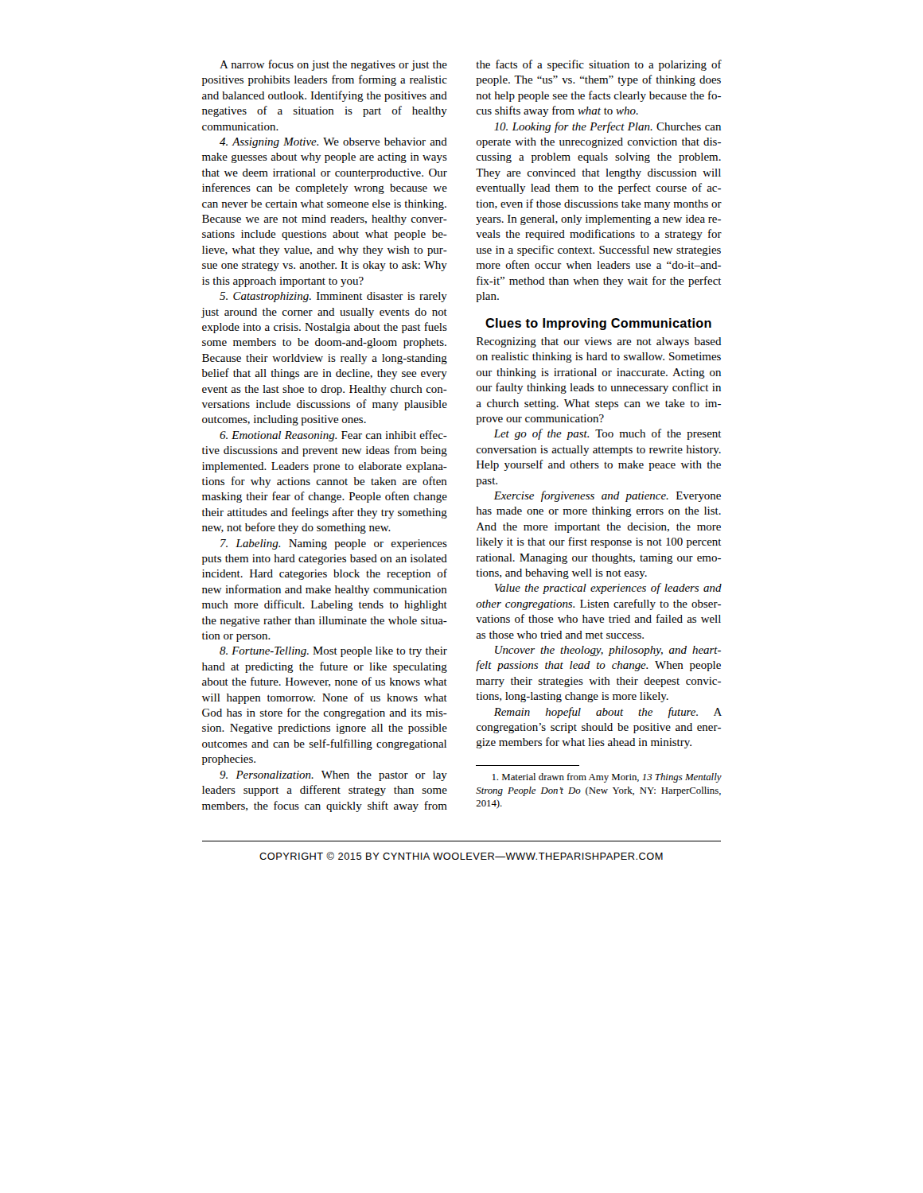A narrow focus on just the negatives or just the positives prohibits leaders from forming a realistic and balanced outlook. Identifying the positives and negatives of a situation is part of healthy communication.
4. Assigning Motive. We observe behavior and make guesses about why people are acting in ways that we deem irrational or counterproductive. Our inferences can be completely wrong because we can never be certain what someone else is thinking. Because we are not mind readers, healthy conversations include questions about what people believe, what they value, and why they wish to pursue one strategy vs. another. It is okay to ask: Why is this approach important to you?
5. Catastrophizing. Imminent disaster is rarely just around the corner and usually events do not explode into a crisis. Nostalgia about the past fuels some members to be doom-and-gloom prophets. Because their worldview is really a long-standing belief that all things are in decline, they see every event as the last shoe to drop. Healthy church conversations include discussions of many plausible outcomes, including positive ones.
6. Emotional Reasoning. Fear can inhibit effective discussions and prevent new ideas from being implemented. Leaders prone to elaborate explanations for why actions cannot be taken are often masking their fear of change. People often change their attitudes and feelings after they try something new, not before they do something new.
7. Labeling. Naming people or experiences puts them into hard categories based on an isolated incident. Hard categories block the reception of new information and make healthy communication much more difficult. Labeling tends to highlight the negative rather than illuminate the whole situation or person.
8. Fortune-Telling. Most people like to try their hand at predicting the future or like speculating about the future. However, none of us knows what will happen tomorrow. None of us knows what God has in store for the congregation and its mission. Negative predictions ignore all the possible outcomes and can be self-fulfilling congregational prophecies.
9. Personalization. When the pastor or lay leaders support a different strategy than some members, the focus can quickly shift away from the facts of a specific situation to a polarizing of people. The “us” vs. “them” type of thinking does not help people see the facts clearly because the focus shifts away from what to who.
10. Looking for the Perfect Plan. Churches can operate with the unrecognized conviction that discussing a problem equals solving the problem. They are convinced that lengthy discussion will eventually lead them to the perfect course of action, even if those discussions take many months or years. In general, only implementing a new idea reveals the required modifications to a strategy for use in a specific context. Successful new strategies more often occur when leaders use a “do-it–and-fix-it” method than when they wait for the perfect plan.
Clues to Improving Communication
Recognizing that our views are not always based on realistic thinking is hard to swallow. Sometimes our thinking is irrational or inaccurate. Acting on our faulty thinking leads to unnecessary conflict in a church setting. What steps can we take to improve our communication?
Let go of the past. Too much of the present conversation is actually attempts to rewrite history. Help yourself and others to make peace with the past.
Exercise forgiveness and patience. Everyone has made one or more thinking errors on the list. And the more important the decision, the more likely it is that our first response is not 100 percent rational. Managing our thoughts, taming our emotions, and behaving well is not easy.
Value the practical experiences of leaders and other congregations. Listen carefully to the observations of those who have tried and failed as well as those who tried and met success.
Uncover the theology, philosophy, and heart-felt passions that lead to change. When people marry their strategies with their deepest convictions, long-lasting change is more likely.
Remain hopeful about the future. A congregation’s script should be positive and energize members for what lies ahead in ministry.
1. Material drawn from Amy Morin, 13 Things Mentally Strong People Don’t Do (New York, NY: HarperCollins, 2014).
COPYRIGHT © 2015 BY CYNTHIA WOOLEVER—WWW.THEPARISHPAPER.COM